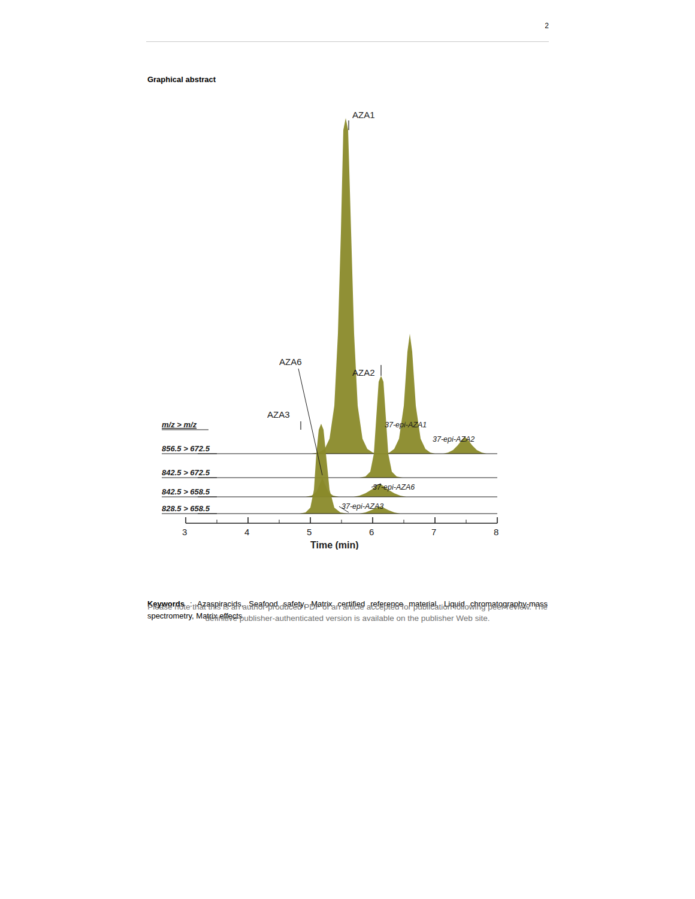2
Graphical abstract
AZA1 AZA2 AZA6 AZA3 37-epi-AZA1 37-epi-AZA2 37-epi-AZA6 37-epi-AZA3 m/z > m/z 856.5 > 672.5 842.5 > 672.5 842.5 > 658.5 828.5 > 658.5 3 4 5 6 7 8 Time (min)
Keywords : Azaspiracids, Seafood safety, Matrix certified reference material, Liquid chromatography-mass spectrometry, Matrix effects
Please note that this is an author-produced PDF of an article accepted for publication following peer review. The definitive publisher-authenticated version is available on the publisher Web site.